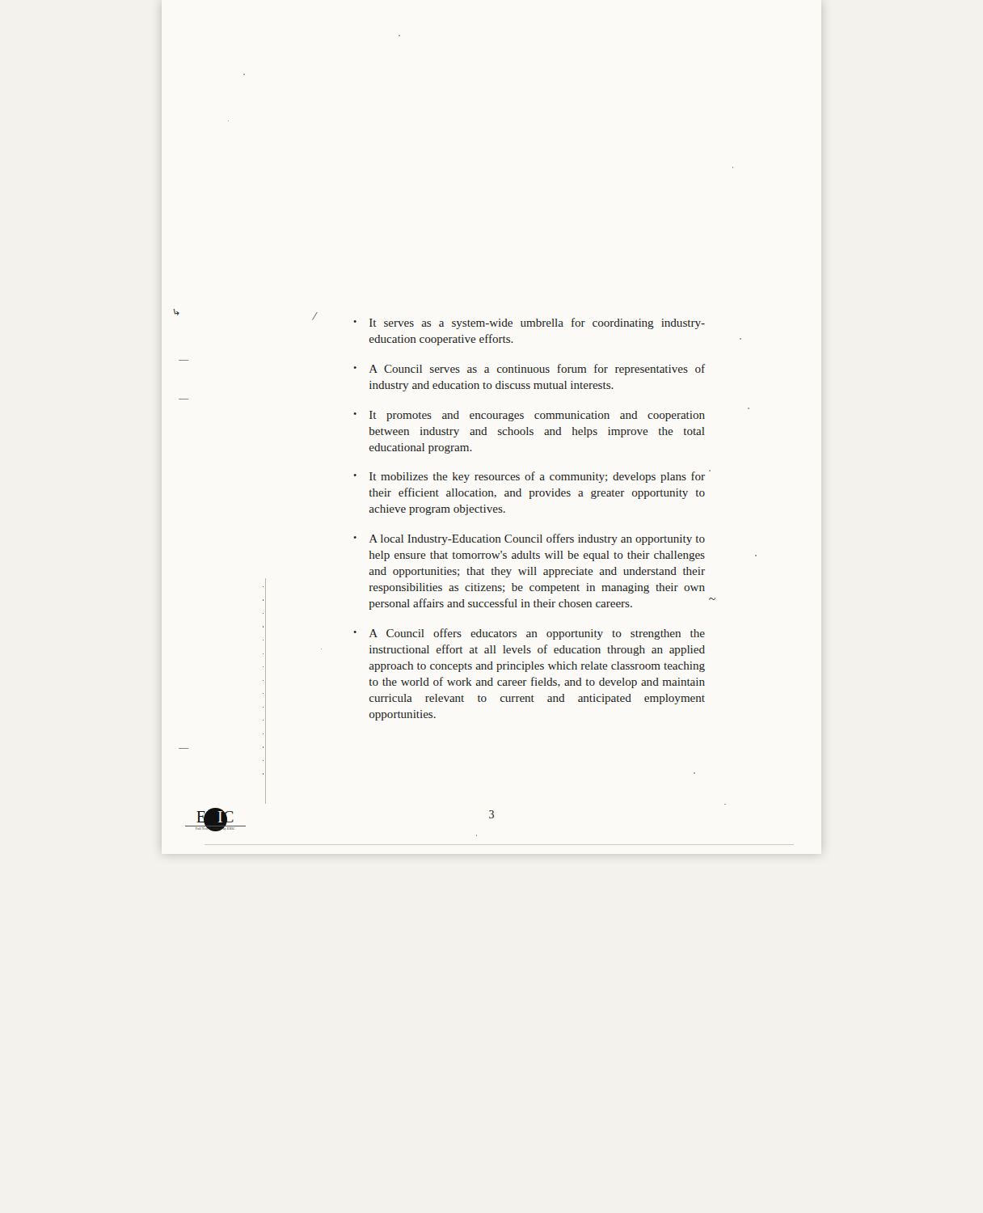↳
—
—
—
/
~
It serves as a system-wide umbrella for coordinating industry-education cooperative efforts.
A Council serves as a continuous forum for representatives of industry and education to discuss mutual interests.
It promotes and encourages communication and cooperation between industry and schools and helps improve the total educational program.
It mobilizes the key resources of a community; develops plans for their efficient allocation, and provides a greater opportunity to achieve program objectives.
A local Industry-Education Council offers industry an opportunity to help ensure that tomorrow's adults will be equal to their challenges and opportunities; that they will appreciate and understand their responsibilities as citizens; be competent in managing their own personal affairs and successful in their chosen careers.
A Council offers educators an opportunity to strengthen the instructional effort at all levels of education through an applied approach to concepts and principles which relate classroom teaching to the world of work and career fields, and to develop and maintain curricula relevant to current and anticipated employment opportunities.
ERIC
Full Text Provided by ERIC
3